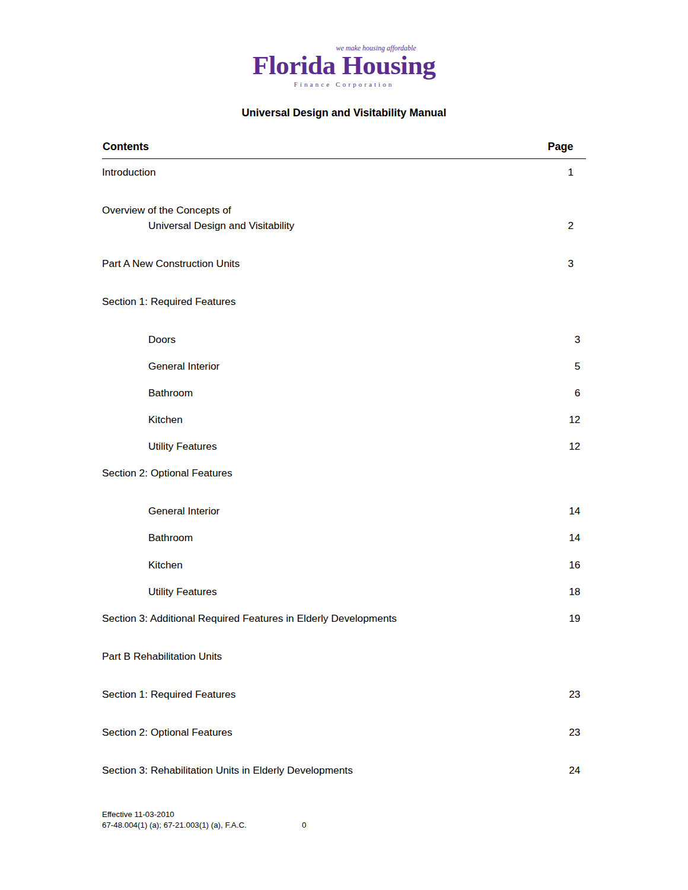we make housing affordable
Florida Housing
Finance Corporation
Universal Design and Visitability Manual
| Contents | Page |
| --- | --- |
| Introduction | 1 |
| Overview of the Concepts of Universal Design and Visitability | 2 |
| Part A New Construction Units | 3 |
| Section 1: Required Features | |
| Doors | 3 |
| General Interior | 5 |
| Bathroom | 6 |
| Kitchen | 12 |
| Utility Features | 12 |
| Section 2: Optional Features | |
| General Interior | 14 |
| Bathroom | 14 |
| Kitchen | 16 |
| Utility Features | 18 |
| Section 3: Additional Required Features in Elderly Developments | 19 |
| Part B Rehabilitation Units | |
| Section 1: Required Features | 23 |
| Section 2: Optional Features | 23 |
| Section 3: Rehabilitation Units in Elderly Developments | 24 |
Effective 11-03-2010
67-48.004(1) (a); 67-21.003(1) (a), F.A.C.0